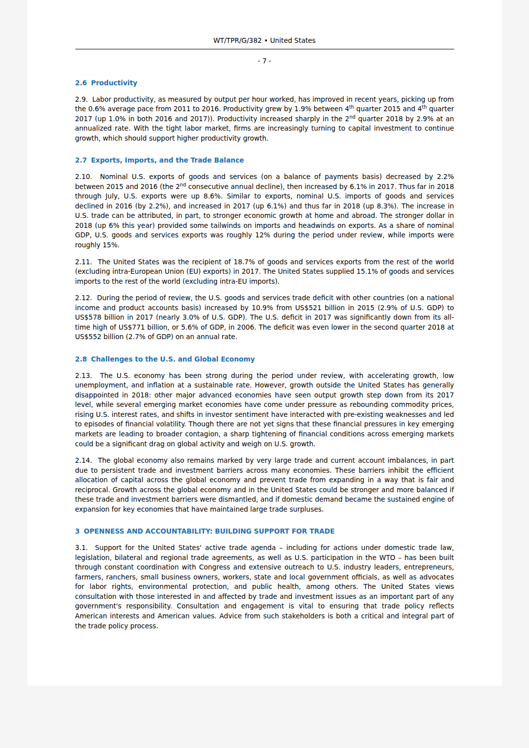WT/TPR/G/382 • United States
- 7 -
2.6 Productivity
2.9. Labor productivity, as measured by output per hour worked, has improved in recent years, picking up from the 0.6% average pace from 2011 to 2016. Productivity grew by 1.9% between 4th quarter 2015 and 4th quarter 2017 (up 1.0% in both 2016 and 2017)). Productivity increased sharply in the 2nd quarter 2018 by 2.9% at an annualized rate. With the tight labor market, firms are increasingly turning to capital investment to continue growth, which should support higher productivity growth.
2.7 Exports, Imports, and the Trade Balance
2.10. Nominal U.S. exports of goods and services (on a balance of payments basis) decreased by 2.2% between 2015 and 2016 (the 2nd consecutive annual decline), then increased by 6.1% in 2017. Thus far in 2018 through July, U.S. exports were up 8.6%. Similar to exports, nominal U.S. imports of goods and services declined in 2016 (by 2.2%), and increased in 2017 (up 6.1%) and thus far in 2018 (up 8.3%). The increase in U.S. trade can be attributed, in part, to stronger economic growth at home and abroad. The stronger dollar in 2018 (up 6% this year) provided some tailwinds on imports and headwinds on exports. As a share of nominal GDP, U.S. goods and services exports was roughly 12% during the period under review, while imports were roughly 15%.
2.11. The United States was the recipient of 18.7% of goods and services exports from the rest of the world (excluding intra-European Union (EU) exports) in 2017. The United States supplied 15.1% of goods and services imports to the rest of the world (excluding intra-EU imports).
2.12. During the period of review, the U.S. goods and services trade deficit with other countries (on a national income and product accounts basis) increased by 10.9% from US$521 billion in 2015 (2.9% of U.S. GDP) to US$578 billion in 2017 (nearly 3.0% of U.S. GDP). The U.S. deficit in 2017 was significantly down from its all-time high of US$771 billion, or 5.6% of GDP, in 2006. The deficit was even lower in the second quarter 2018 at US$552 billion (2.7% of GDP) on an annual rate.
2.8 Challenges to the U.S. and Global Economy
2.13. The U.S. economy has been strong during the period under review, with accelerating growth, low unemployment, and inflation at a sustainable rate. However, growth outside the United States has generally disappointed in 2018: other major advanced economies have seen output growth step down from its 2017 level, while several emerging market economies have come under pressure as rebounding commodity prices, rising U.S. interest rates, and shifts in investor sentiment have interacted with pre-existing weaknesses and led to episodes of financial volatility. Though there are not yet signs that these financial pressures in key emerging markets are leading to broader contagion, a sharp tightening of financial conditions across emerging markets could be a significant drag on global activity and weigh on U.S. growth.
2.14. The global economy also remains marked by very large trade and current account imbalances, in part due to persistent trade and investment barriers across many economies. These barriers inhibit the efficient allocation of capital across the global economy and prevent trade from expanding in a way that is fair and reciprocal. Growth across the global economy and in the United States could be stronger and more balanced if these trade and investment barriers were dismantled, and if domestic demand became the sustained engine of expansion for key economies that have maintained large trade surpluses.
3 OPENNESS AND ACCOUNTABILITY: BUILDING SUPPORT FOR TRADE
3.1. Support for the United States' active trade agenda – including for actions under domestic trade law, legislation, bilateral and regional trade agreements, as well as U.S. participation in the WTO – has been built through constant coordination with Congress and extensive outreach to U.S. industry leaders, entrepreneurs, farmers, ranchers, small business owners, workers, state and local government officials, as well as advocates for labor rights, environmental protection, and public health, among others. The United States views consultation with those interested in and affected by trade and investment issues as an important part of any government's responsibility. Consultation and engagement is vital to ensuring that trade policy reflects American interests and American values. Advice from such stakeholders is both a critical and integral part of the trade policy process.